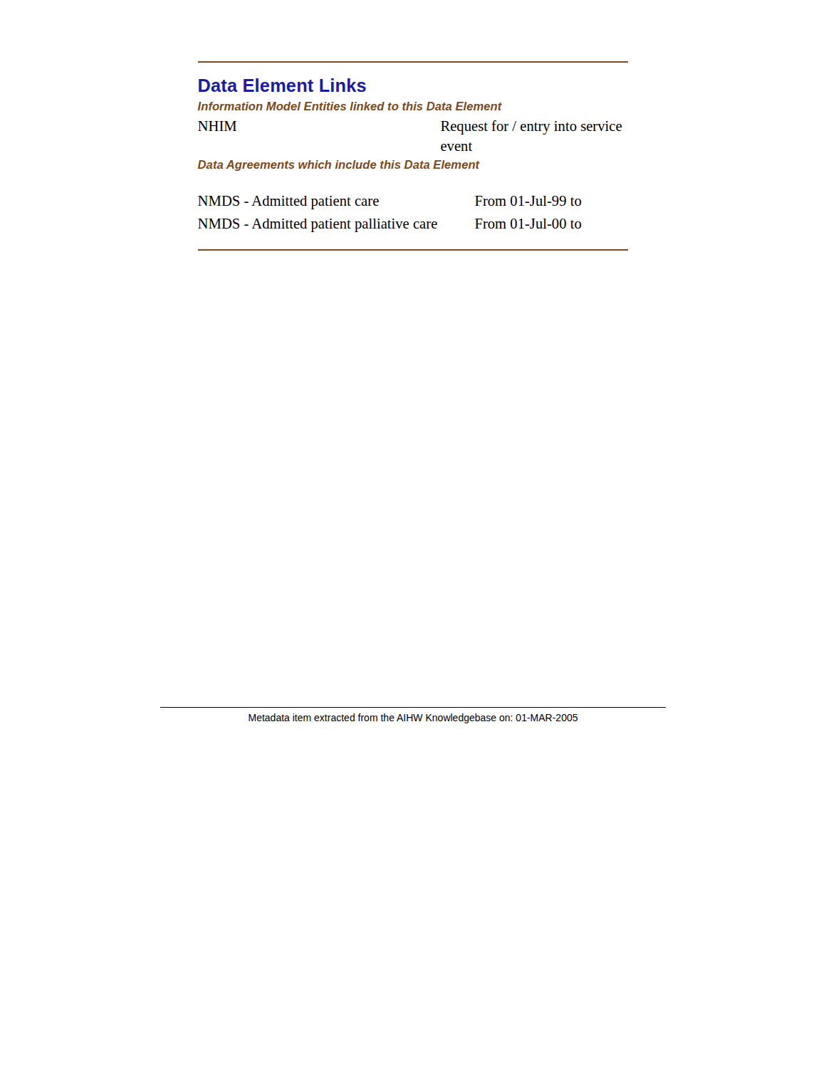Data Element Links
Information Model Entities linked to this Data Element
NHIM
Request for / entry into service event
Data Agreements which include this Data Element
NMDS - Admitted patient care
From 01-Jul-99 to
NMDS - Admitted patient palliative care
From 01-Jul-00 to
Metadata item extracted from the AIHW Knowledgebase on: 01-MAR-2005